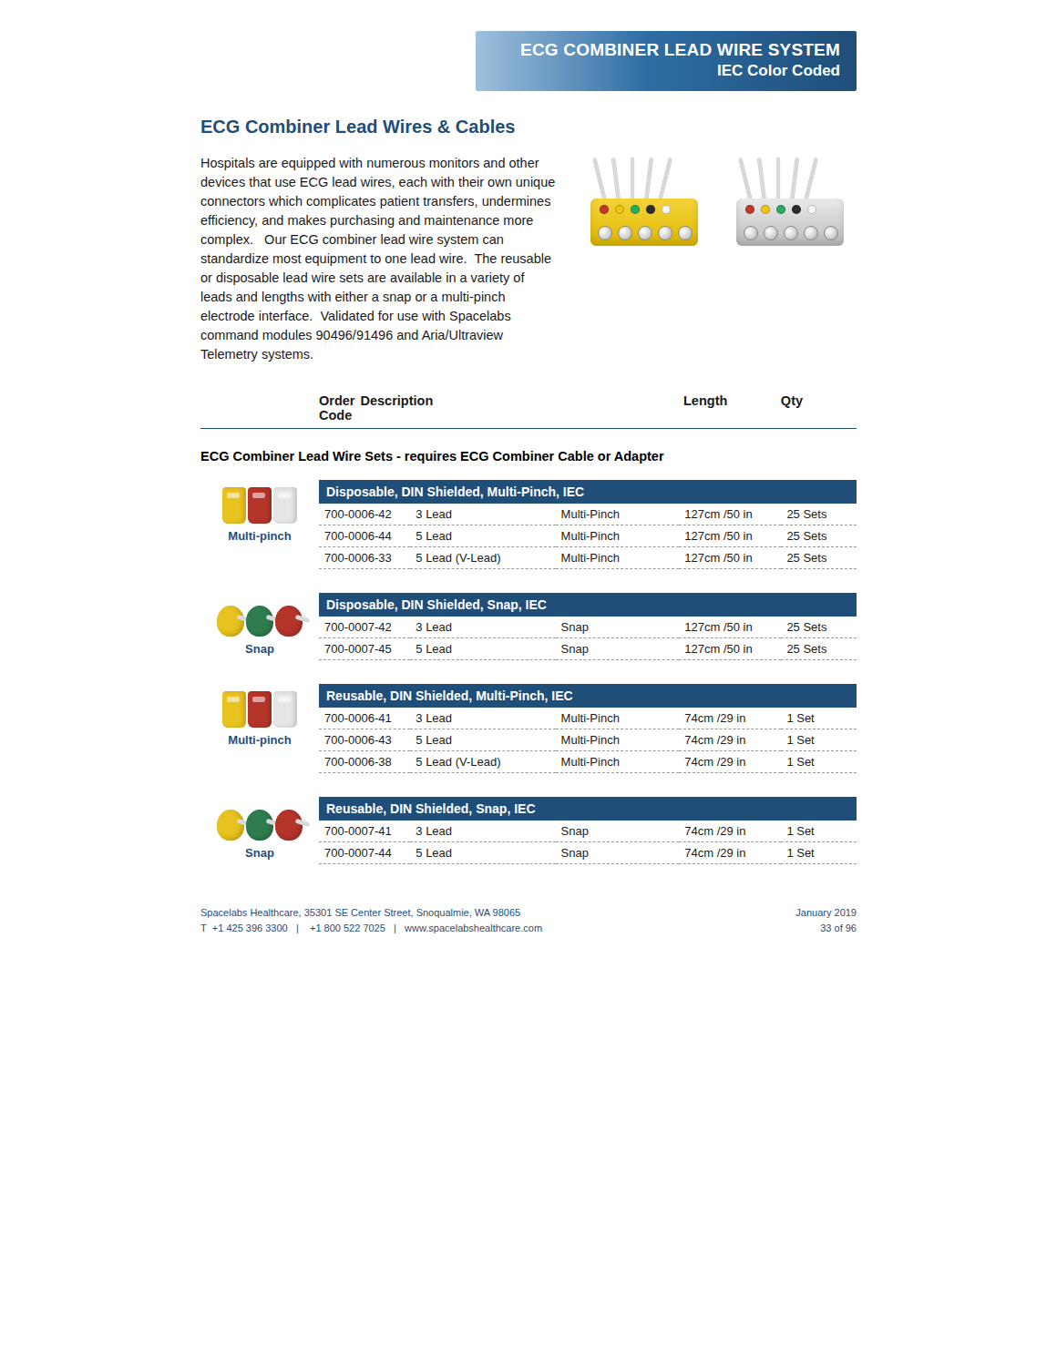ECG COMBINER LEAD WIRE SYSTEM
IEC Color Coded
ECG Combiner Lead Wires & Cables
Hospitals are equipped with numerous monitors and other devices that use ECG lead wires, each with their own unique connectors which complicates patient transfers, undermines efficiency, and makes purchasing and maintenance more complex. Our ECG combiner lead wire system can standardize most equipment to one lead wire. The reusable or disposable lead wire sets are available in a variety of leads and lengths with either a snap or a multi-pinch electrode interface. Validated for use with Spacelabs command modules 90496/91496 and Aria/Ultraview Telemetry systems.
Order Code
Description
Length
Qty
ECG Combiner Lead Wire Sets - requires ECG Combiner Cable or Adapter
Multi-pinch
Disposable, DIN Shielded, Multi-Pinch, IEC
| 700-0006-42 | 3 Lead | Multi-Pinch | 127cm /50 in | 25 Sets |
| 700-0006-44 | 5 Lead | Multi-Pinch | 127cm /50 in | 25 Sets |
| 700-0006-33 | 5 Lead (V-Lead) | Multi-Pinch | 127cm /50 in | 25 Sets |
Snap
Disposable, DIN Shielded, Snap, IEC
| 700-0007-42 | 3 Lead | Snap | 127cm /50 in | 25 Sets |
| 700-0007-45 | 5 Lead | Snap | 127cm /50 in | 25 Sets |
Multi-pinch
Reusable, DIN Shielded, Multi-Pinch, IEC
| 700-0006-41 | 3 Lead | Multi-Pinch | 74cm /29 in | 1 Set |
| 700-0006-43 | 5 Lead | Multi-Pinch | 74cm /29 in | 1 Set |
| 700-0006-38 | 5 Lead (V-Lead) | Multi-Pinch | 74cm /29 in | 1 Set |
Snap
Reusable, DIN Shielded, Snap, IEC
| 700-0007-41 | 3 Lead | Snap | 74cm /29 in | 1 Set |
| 700-0007-44 | 5 Lead | Snap | 74cm /29 in | 1 Set |
Spacelabs Healthcare, 35301 SE Center Street, Snoqualmie, WA 98065
T +1 425 396 3300 | +1 800 522 7025 | www.spacelabshealthcare.com
January 2019
33 of 96